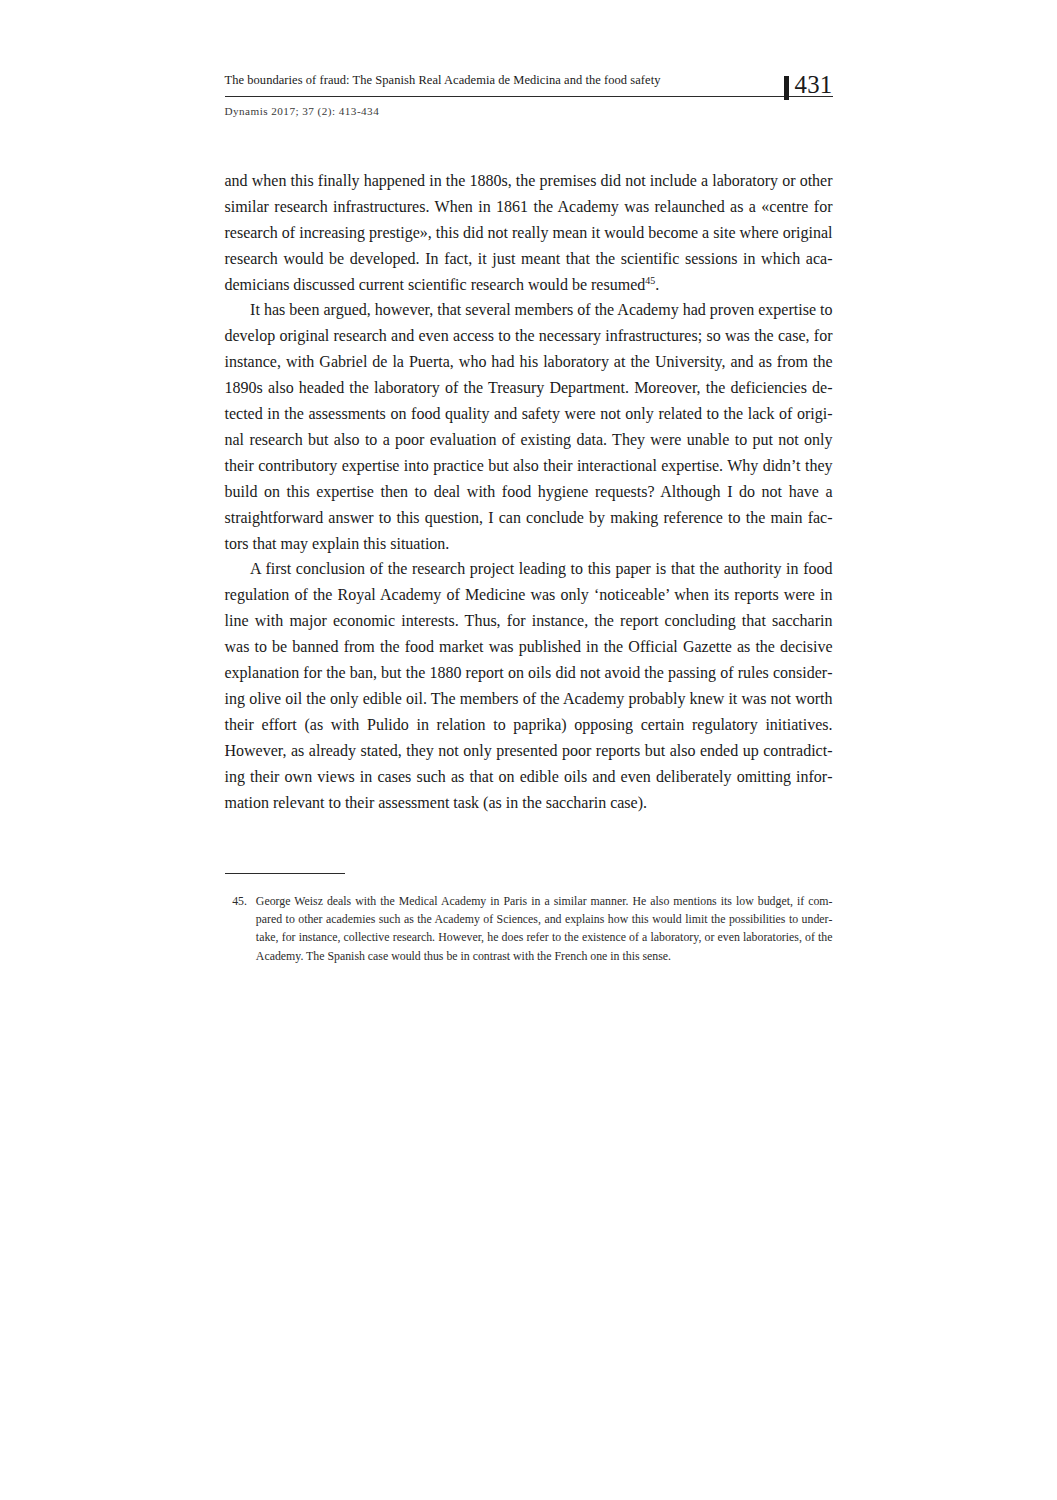431
The boundaries of fraud: The Spanish Real Academia de Medicina and the food safety
Dynamis 2017; 37 (2): 413-434
and when this finally happened in the 1880s, the premises did not include a laboratory or other similar research infrastructures. When in 1861 the Academy was relaunched as a «centre for research of increasing prestige», this did not really mean it would become a site where original research would be developed. In fact, it just meant that the scientific sessions in which academicians discussed current scientific research would be resumed45.
It has been argued, however, that several members of the Academy had proven expertise to develop original research and even access to the necessary infrastructures; so was the case, for instance, with Gabriel de la Puerta, who had his laboratory at the University, and as from the 1890s also headed the laboratory of the Treasury Department. Moreover, the deficiencies detected in the assessments on food quality and safety were not only related to the lack of original research but also to a poor evaluation of existing data. They were unable to put not only their contributory expertise into practice but also their interactional expertise. Why didn’t they build on this expertise then to deal with food hygiene requests? Although I do not have a straightforward answer to this question, I can conclude by making reference to the main factors that may explain this situation.
A first conclusion of the research project leading to this paper is that the authority in food regulation of the Royal Academy of Medicine was only ‘noticeable’ when its reports were in line with major economic interests. Thus, for instance, the report concluding that saccharin was to be banned from the food market was published in the Official Gazette as the decisive explanation for the ban, but the 1880 report on oils did not avoid the passing of rules considering olive oil the only edible oil. The members of the Academy probably knew it was not worth their effort (as with Pulido in relation to paprika) opposing certain regulatory initiatives. However, as already stated, they not only presented poor reports but also ended up contradicting their own views in cases such as that on edible oils and even deliberately omitting information relevant to their assessment task (as in the saccharin case).
45. George Weisz deals with the Medical Academy in Paris in a similar manner. He also mentions its low budget, if compared to other academies such as the Academy of Sciences, and explains how this would limit the possibilities to undertake, for instance, collective research. However, he does refer to the existence of a laboratory, or even laboratories, of the Academy. The Spanish case would thus be in contrast with the French one in this sense.